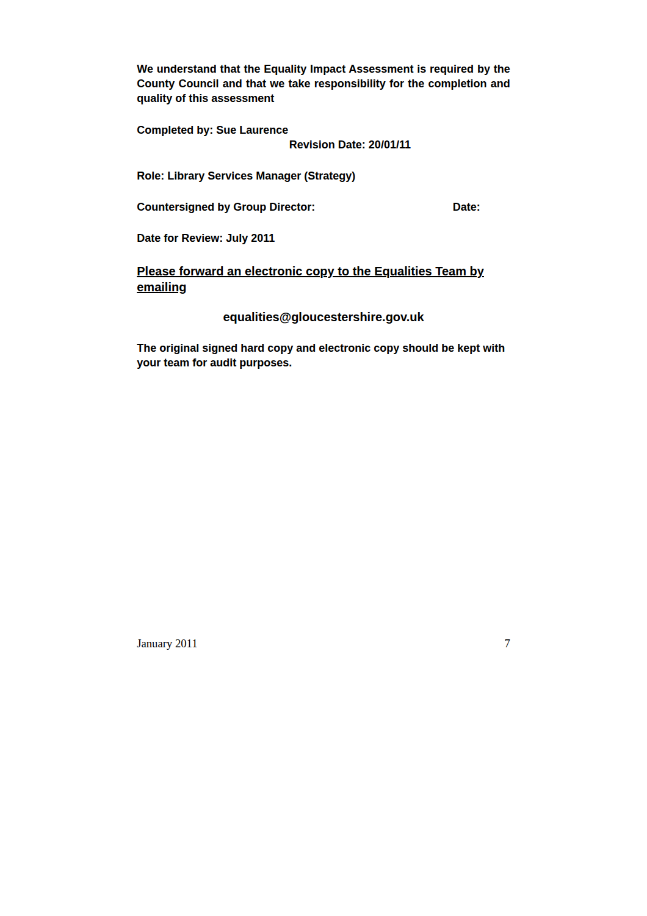We understand that the Equality Impact Assessment is required by the County Council and that we take responsibility for the completion and quality of this assessment
Completed by: Sue LaurenceRevision Date: 20/01/11
Role: Library Services Manager (Strategy)
Countersigned by Group Director:Date:
Date for Review: July 2011
Please forward an electronic copy to the Equalities Team by emailing
equalities@gloucestershire.gov.uk
The original signed hard copy and electronic copy should be kept with your team for audit purposes.
January 2011 7